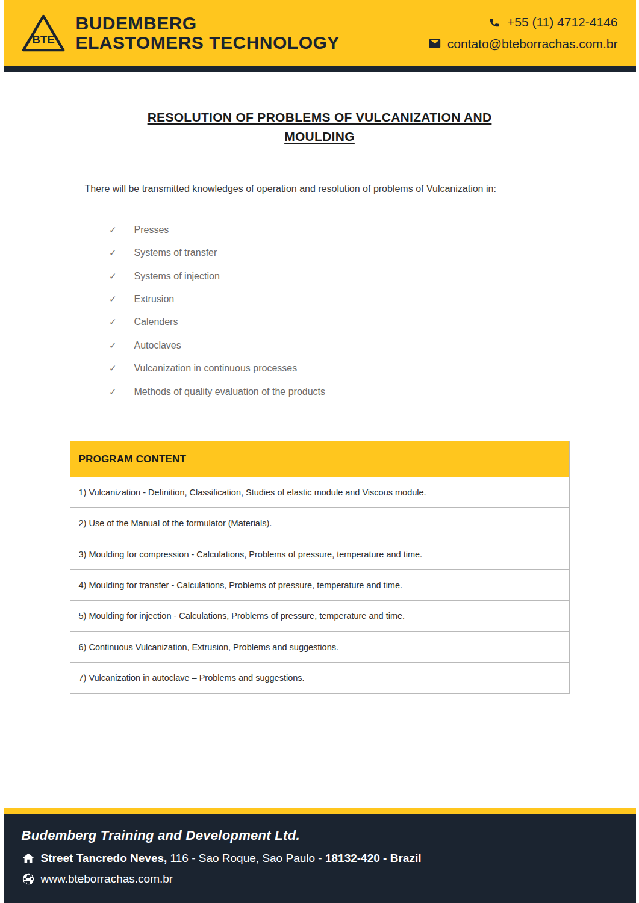BTE
Budemberg
Elastomers Technology
+55 (11) 4712-4146
contato@bteborrachas.com.br
RESOLUTION OF PROBLEMS OF VULCANIZATION AND
MOULDING
There will be transmitted knowledges of operation and resolution of problems of Vulcanization in:
Presses
Systems of transfer
Systems of injection
Extrusion
Calenders
Autoclaves
Vulcanization in continuous processes
Methods of quality evaluation of the products
| PROGRAM CONTENT |
| --- |
| 1) Vulcanization - Definition, Classification, Studies of elastic module and Viscous module. |
| 2) Use of the Manual of the formulator (Materials). |
| 3) Moulding for compression - Calculations, Problems of pressure, temperature and time. |
| 4) Moulding for transfer - Calculations, Problems of pressure, temperature and time. |
| 5) Moulding for injection - Calculations, Problems of pressure, temperature and time. |
| 6) Continuous Vulcanization, Extrusion, Problems and suggestions. |
| 7) Vulcanization in autoclave – Problems and suggestions. |
Budemberg Training and Development Ltd.
Street Tancredo Neves, 116 - Sao Roque, Sao Paulo - 18132-420 - Brazil
www.bteborrachas.com.br